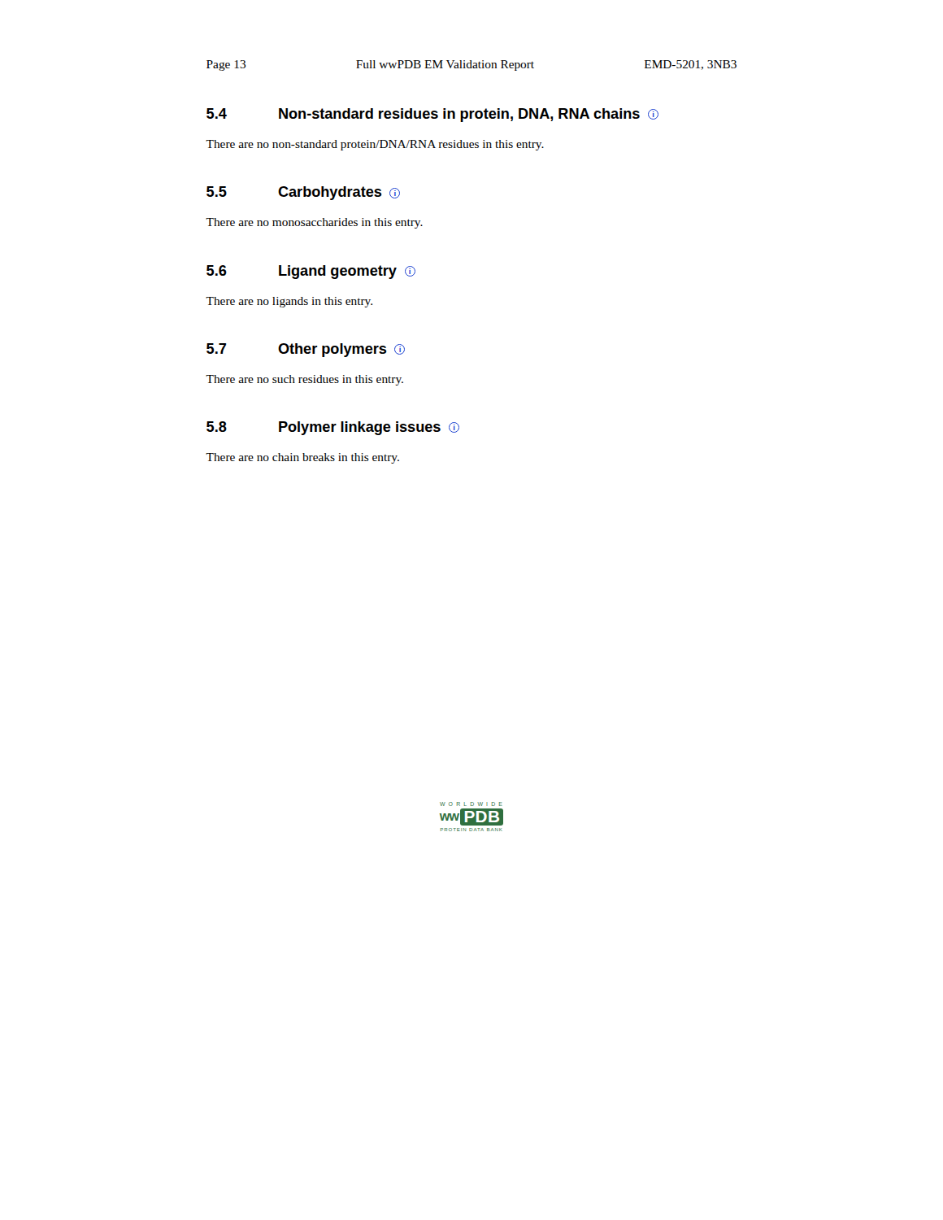Page 13
Full wwPDB EM Validation Report
EMD-5201, 3NB3
5.4 Non-standard residues in protein, DNA, RNA chains i
There are no non-standard protein/DNA/RNA residues in this entry.
5.5 Carbohydrates i
There are no monosaccharides in this entry.
5.6 Ligand geometry i
There are no ligands in this entry.
5.7 Other polymers i
There are no such residues in this entry.
5.8 Polymer linkage issues i
There are no chain breaks in this entry.
W O R L D W I D E
ww PDB
PROTEIN DATA BANK